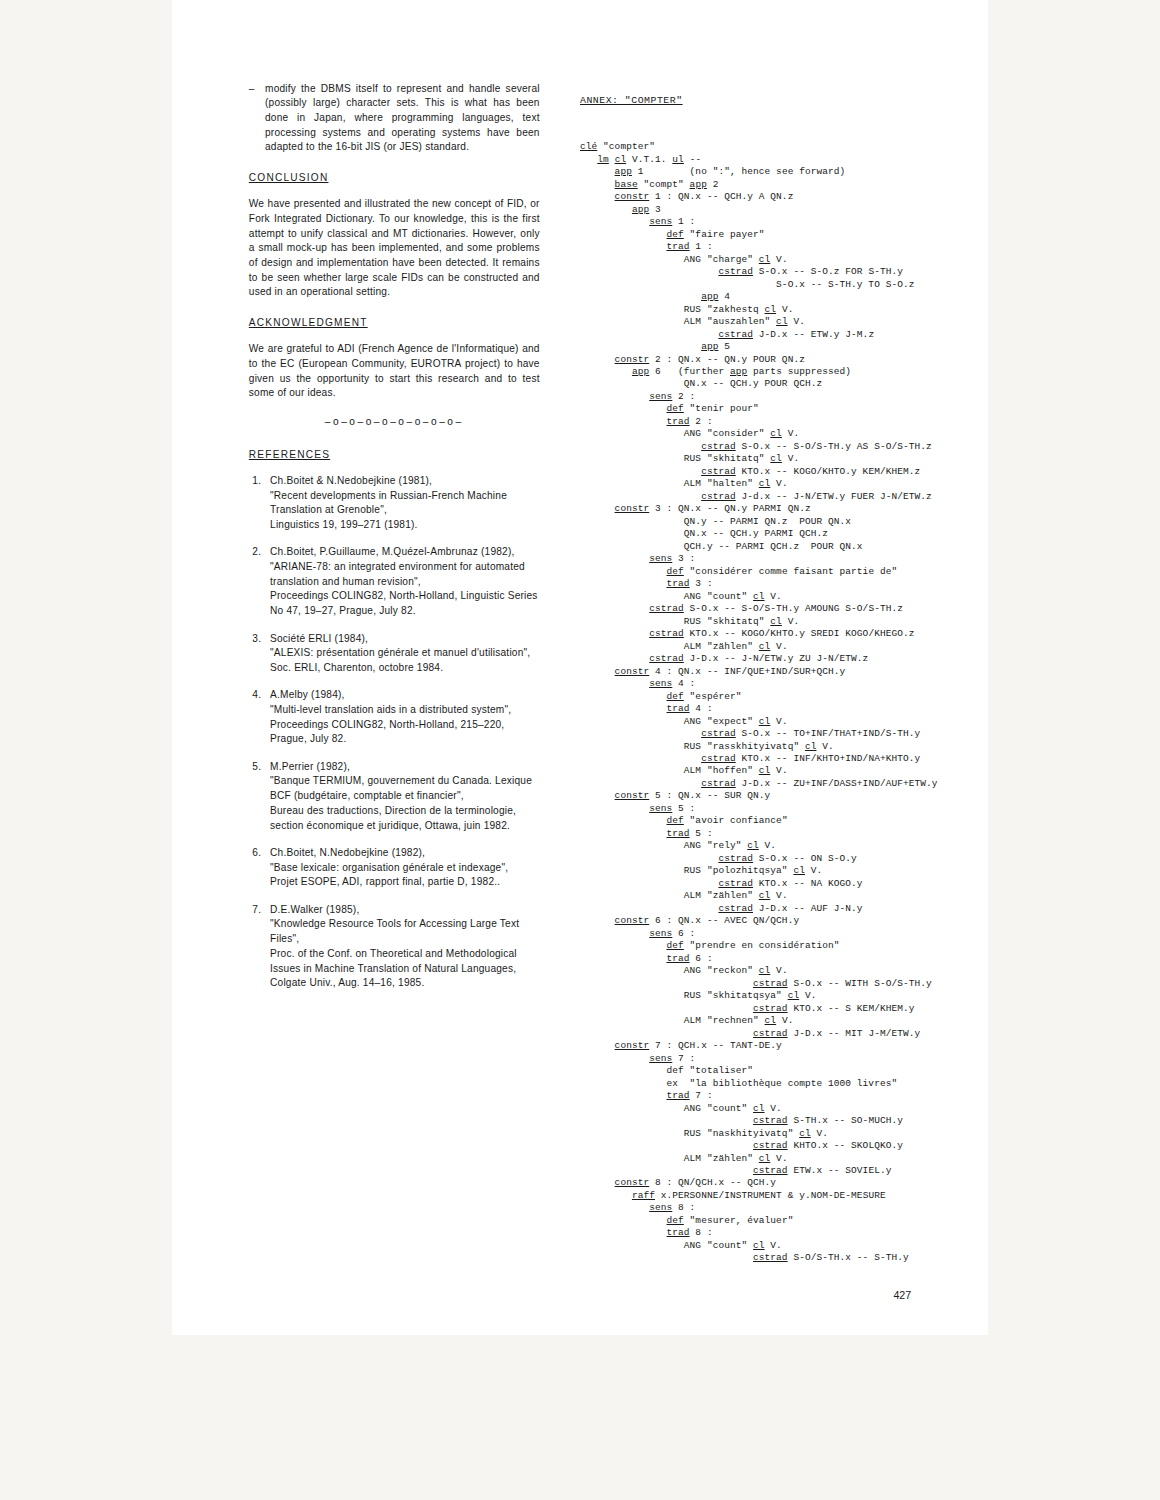– modify the DBMS itself to represent and handle several (possibly large) character sets. This is what has been done in Japan, where programming languages, text processing systems and operating systems have been adapted to the 16-bit JIS (or JES) standard.
CONCLUSION
We have presented and illustrated the new concept of FID, or Fork Integrated Dictionary. To our knowledge, this is the first attempt to unify classical and MT dictionaries. However, only a small mock-up has been implemented, and some problems of design and implementation have been detected. It remains to be seen whether large scale FIDs can be constructed and used in an operational setting.
ACKNOWLEDGMENT
We are grateful to ADI (French Agence de l'Informatique) and to the EC (European Community, EUROTRA project) to have given us the opportunity to start this research and to test some of our ideas.
–o–o–o–o–o–o–o–o–
REFERENCES
Ch.Boitet & N.Nedobejkine (1981), "Recent developments in Russian-French Machine Translation at Grenoble", Linguistics 19, 199–271 (1981).
Ch.Boitet, P.Guillaume, M.Quézel-Ambrunaz (1982), "ARIANE-78: an integrated environment for automated translation and human revision", Proceedings COLING82, North-Holland, Linguistic Series No 47, 19–27, Prague, July 82.
Société ERLI (1984), "ALEXIS: présentation générale et manuel d'utilisation", Soc. ERLI, Charenton, octobre 1984.
A.Melby (1984), "Multi-level translation aids in a distributed system", Proceedings COLING82, North-Holland, 215–220, Prague, July 82.
M.Perrier (1982), "Banque TERMIUM, gouvernement du Canada. Lexique BCF (budgétaire, comptable et financier", Bureau des traductions, Direction de la terminologie, section économique et juridique, Ottawa, juin 1982.
Ch.Boitet, N.Nedobejkine (1982), "Base lexicale: organisation générale et indexage", Projet ESOPE, ADI, rapport final, partie D, 1982..
D.E.Walker (1985), "Knowledge Resource Tools for Accessing Large Text Files", Proc. of the Conf. on Theoretical and Methodological Issues in Machine Translation of Natural Languages, Colgate Univ., Aug. 14–16, 1985.
ANNEX: "COMPTER"
clé "compter" lm cl V.T.1. ul -- app 1 (no ":", hence see forward) base "compt" app 2 constr 1 : QN.x -- QCH.y A QN.z app 3 sens 1 : def "faire payer" trad 1 : ANG "charge" cl V. cstrad S-O.x -- S-O.z FOR S-TH.y S-O.x -- S-TH.y TO S-O.z app 4 RUS "zakhestq cl V. ALM "auszahlen" cl V. cstrad J-D.x -- ETW.y J-M.z app 5 constr 2 : QN.x -- QN.y POUR QN.z app 6 (further app parts suppressed) QN.x -- QCH.y POUR QCH.z sens 2 : def "tenir pour" trad 2 : ANG "consider" cl V. cstrad S-O.x -- S-O/S-TH.y AS S-O/S-TH.z RUS "skhitatq" cl V. cstrad KTO.x -- KOGO/KHTO.y KEM/KHEM.z ALM "halten" cl V. cstrad J-d.x -- J-N/ETW.y FUER J-N/ETW.z constr 3 : QN.x -- QN.y PARMI QN.z QN.y -- PARMI QN.z POUR QN.x QN.x -- QCH.y PARMI QCH.z QCH.y -- PARMI QCH.z POUR QN.x sens 3 : def "considérer comme faisant partie de" trad 3 : ANG "count" cl V. cstrad S-O.x -- S-O/S-TH.y AMOUNG S-O/S-TH.z RUS "skhitatq" cl V. cstrad KTO.x -- KOGO/KHTO.y SREDI KOGO/KHEGO.z ALM "zählen" cl V. cstrad J-D.x -- J-N/ETW.y ZU J-N/ETW.z constr 4 : QN.x -- INF/QUE+IND/SUR+QCH.y sens 4 : def "espérer" trad 4 : ANG "expect" cl V. cstrad S-O.x -- TO+INF/THAT+IND/S-TH.y RUS "rasskhityivatq" cl V. cstrad KTO.x -- INF/KHTO+IND/NA+KHTO.y ALM "hoffen" cl V. cstrad J-D.x -- ZU+INF/DASS+IND/AUF+ETW.y constr 5 : QN.x -- SUR QN.y sens 5 : def "avoir confiance" trad 5 : ANG "rely" cl V. cstrad S-O.x -- ON S-O.y RUS "polozhitqsya" cl V. cstrad KTO.x -- NA KOGO.y ALM "zählen" cl V. cstrad J-D.x -- AUF J-N.y constr 6 : QN.x -- AVEC QN/QCH.y sens 6 : def "prendre en considération" trad 6 : ANG "reckon" cl V. cstrad S-O.x -- WITH S-O/S-TH.y RUS "skhitatqsya" cl V. cstrad KTO.x -- S KEM/KHEM.y ALM "rechnen" cl V. cstrad J-D.x -- MIT J-M/ETW.y constr 7 : QCH.x -- TANT-DE.y sens 7 : def "totaliser" ex "la bibliothèque compte 1000 livres" trad 7 : ANG "count" cl V. cstrad S-TH.x -- SO-MUCH.y RUS "naskhityivatq" cl V. cstrad KHTO.x -- SKOLQKO.y ALM "zählen" cl V. cstrad ETW.x -- SOVIEL.y constr 8 : QN/QCH.x -- QCH.y raff x.PERSONNE/INSTRUMENT & y.NOM-DE-MESURE sens 8 : def "mesurer, évaluer" trad 8 : ANG "count" cl V. cstrad S-O/S-TH.x -- S-TH.y
427